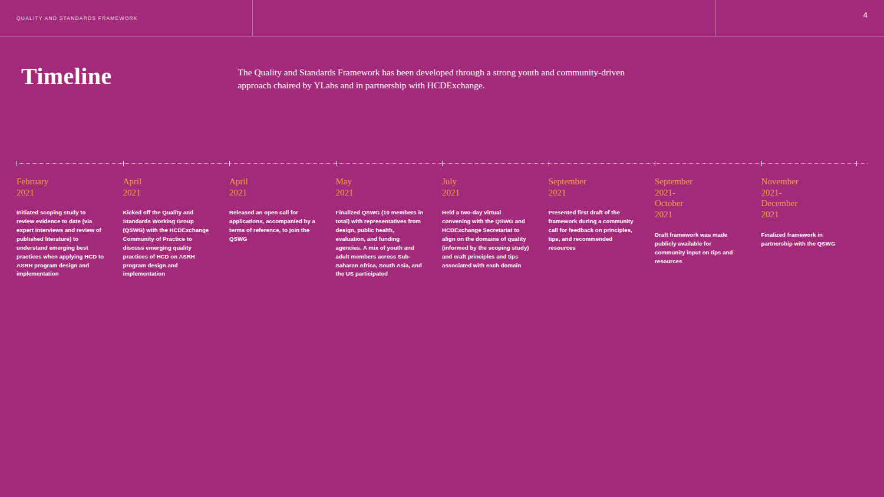Quality and Standards Framework
4
Timeline
The Quality and Standards Framework has been developed through a strong youth and community-driven approach chaired by YLabs and in partnership with HCDExchange.
February
2021
Initiated scoping study to review evidence to date (via expert interviews and review of published literature) to understand emerging best practices when applying HCD to ASRH program design and implementation
April
2021
Kicked off the Quality and Standards Working Group (QSWG) with the HCDExchange Community of Practice to discuss emerging quality practices of HCD on ASRH program design and implementation
April
2021
Released an open call for applications, accompanied by a terms of reference, to join the QSWG
May
2021
Finalized QSWG (10 members in total) with representatives from design, public health, evaluation, and funding agencies. A mix of youth and adult members across Sub-Saharan Africa, South Asia, and the US participated
July
2021
Held a two-day virtual convening with the QSWG and HCDExchange Secretariat to align on the domains of quality (informed by the scoping study) and craft principles and tips associated with each domain
September
2021
Presented first draft of the framework during a community call for feedback on principles, tips, and recommended resources
September
2021-
October
2021
Draft framework was made publicly available for community input on tips and resources
November
2021-
December
2021
Finalized framework in partnership with the QSWG